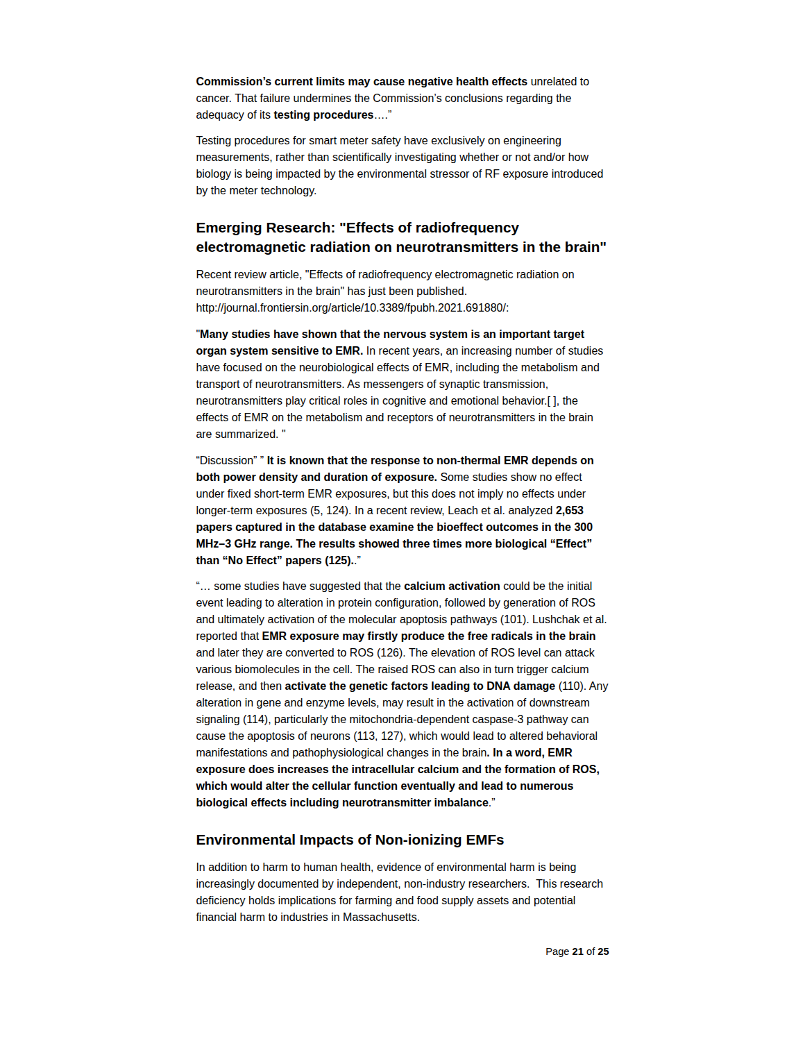Commission’s current limits may cause negative health effects unrelated to cancer. That failure undermines the Commission’s conclusions regarding the adequacy of its testing procedures….”
Testing procedures for smart meter safety have exclusively on engineering measurements, rather than scientifically investigating whether or not and/or how biology is being impacted by the environmental stressor of RF exposure introduced by the meter technology.
Emerging Research: "Effects of radiofrequency electromagnetic radiation on neurotransmitters in the brain"
Recent review article, "Effects of radiofrequency electromagnetic radiation on neurotransmitters in the brain" has just been published. http://journal.frontiersin.org/article/10.3389/fpubh.2021.691880/:
"Many studies have shown that the nervous system is an important target organ system sensitive to EMR. In recent years, an increasing number of studies have focused on the neurobiological effects of EMR, including the metabolism and transport of neurotransmitters. As messengers of synaptic transmission, neurotransmitters play critical roles in cognitive and emotional behavior.[ ], the effects of EMR on the metabolism and receptors of neurotransmitters in the brain are summarized. "
“Discussion” ” It is known that the response to non-thermal EMR depends on both power density and duration of exposure. Some studies show no effect under fixed short-term EMR exposures, but this does not imply no effects under longer-term exposures (5, 124). In a recent review, Leach et al. analyzed 2,653 papers captured in the database examine the bioeffect outcomes in the 300 MHz–3 GHz range. The results showed three times more biological “Effect” than “No Effect” papers (125)..”
“… some studies have suggested that the calcium activation could be the initial event leading to alteration in protein configuration, followed by generation of ROS and ultimately activation of the molecular apoptosis pathways (101). Lushchak et al. reported that EMR exposure may firstly produce the free radicals in the brain and later they are converted to ROS (126). The elevation of ROS level can attack various biomolecules in the cell. The raised ROS can also in turn trigger calcium release, and then activate the genetic factors leading to DNA damage (110). Any alteration in gene and enzyme levels, may result in the activation of downstream signaling (114), particularly the mitochondria-dependent caspase-3 pathway can cause the apoptosis of neurons (113, 127), which would lead to altered behavioral manifestations and pathophysiological changes in the brain. In a word, EMR exposure does increases the intracellular calcium and the formation of ROS, which would alter the cellular function eventually and lead to numerous biological effects including neurotransmitter imbalance.”
Environmental Impacts of Non-ionizing EMFs
In addition to harm to human health, evidence of environmental harm is being increasingly documented by independent, non-industry researchers. This research deficiency holds implications for farming and food supply assets and potential financial harm to industries in Massachusetts.
Page 21 of 25